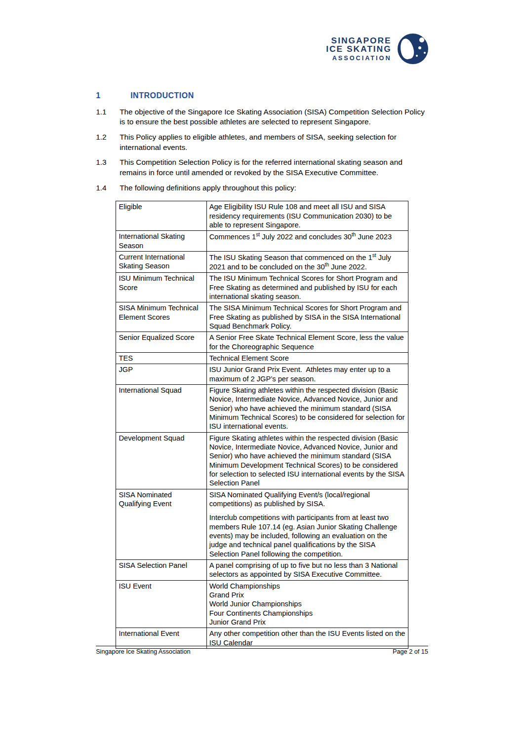SINGAPORE
ICE SKATING
ASSOCIATION
1
INTRODUCTION
1.1
The objective of the Singapore Ice Skating Association (SISA) Competition Selection Policy is to ensure the best possible athletes are selected to represent Singapore.
1.2
This Policy applies to eligible athletes, and members of SISA, seeking selection for international events.
1.3
This Competition Selection Policy is for the referred international skating season and remains in force until amended or revoked by the SISA Executive Committee.
1.4
The following definitions apply throughout this policy:
| Eligible | Age Eligibility ISU Rule 108 and meet all ISU and SISA residency requirements (ISU Communication 2030) to be able to represent Singapore. |
| International Skating Season | Commences 1 st July 2022 and concludes 30 th June 2023 |
| Current International Skating Season | The ISU Skating Season that commenced on the 1 st July 2021 and to be concluded on the 30 th June 2022. |
| ISU Minimum Technical Score | The ISU Minimum Technical Scores for Short Program and Free Skating as determined and published by ISU for each international skating season. |
| SISA Minimum Technical Element Scores | The SISA Minimum Technical Scores for Short Program and Free Skating as published by SISA in the SISA International Squad Benchmark Policy. |
| Senior Equalized Score | A Senior Free Skate Technical Element Score, less the value for the Choreographic Sequence |
| TES | Technical Element Score |
| JGP | ISU Junior Grand Prix Event. Athletes may enter up to a maximum of 2 JGP’s per season. |
| International Squad | Figure Skating athletes within the respected division (Basic Novice, Intermediate Novice, Advanced Novice, Junior and Senior) who have achieved the minimum standard (SISA Minimum Technical Scores) to be considered for selection for ISU international events. |
| Development Squad | Figure Skating athletes within the respected division (Basic Novice, Intermediate Novice, Advanced Novice, Junior and Senior) who have achieved the minimum standard (SISA Minimum Development Technical Scores) to be considered for selection to selected ISU international events by the SISA Selection Panel |
| SISA Nominated Qualifying Event | SISA Nominated Qualifying Event/s (local/regional competitions) as published by SISA. Interclub competitions with participants from at least two members Rule 107.14 (eg. Asian Junior Skating Challenge events) may be included, following an evaluation on the judge and technical panel qualifications by the SISA Selection Panel following the competition. |
| SISA Selection Panel | A panel comprising of up to five but no less than 3 National selectors as appointed by SISA Executive Committee. |
| ISU Event | World Championships Grand Prix World Junior Championships Four Continents Championships Junior Grand Prix |
| International Event | Any other competition other than the ISU Events listed on the ISU Calendar |
Singapore Ice Skating Association
Page 2 of 15